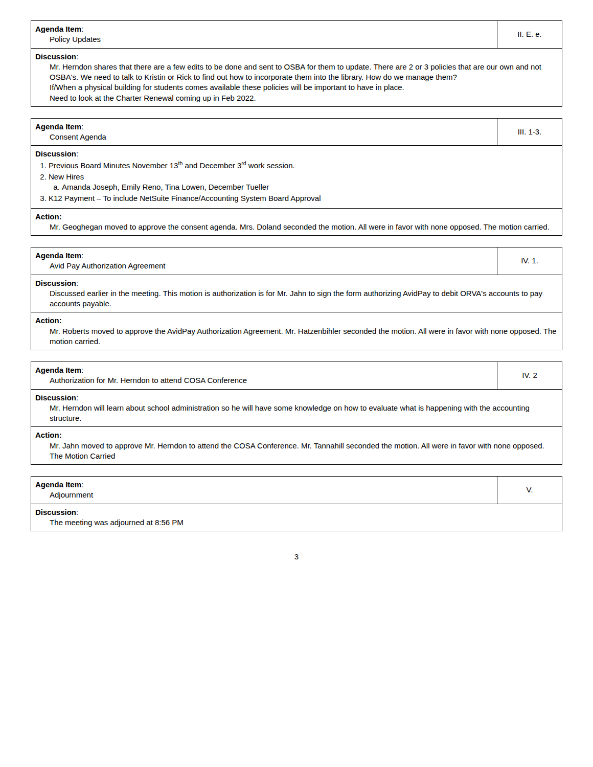| Agenda Item : Policy Updates | II. E. e. |
| Discussion : Mr. Herndon shares that there are a few edits to be done and sent to OSBA for them to update. There are 2 or 3 policies that are our own and not OSBA's. We need to talk to Kristin or Rick to find out how to incorporate them into the library. How do we manage them? If/When a physical building for students comes available these policies will be important to have in place. Need to look at the Charter Renewal coming up in Feb 2022. |
| Agenda Item : Consent Agenda | III. 1-3. |
| Discussion : Previous Board Minutes November 13 th and December 3 rd work session. New Hires Amanda Joseph, Emily Reno, Tina Lowen, December Tueller K12 Payment – To include NetSuite Finance/Accounting System Board Approval |
| Action: Mr. Geoghegan moved to approve the consent agenda. Mrs. Doland seconded the motion. All were in favor with none opposed. The motion carried. |
| Agenda Item : Avid Pay Authorization Agreement | IV. 1. |
| Discussion : Discussed earlier in the meeting. This motion is authorization is for Mr. Jahn to sign the form authorizing AvidPay to debit ORVA's accounts to pay accounts payable. |
| Action: Mr. Roberts moved to approve the AvidPay Authorization Agreement. Mr. Hatzenbihler seconded the motion. All were in favor with none opposed. The motion carried. |
| Agenda Item : Authorization for Mr. Herndon to attend COSA Conference | IV. 2 |
| Discussion : Mr. Herndon will learn about school administration so he will have some knowledge on how to evaluate what is happening with the accounting structure. |
| Action: Mr. Jahn moved to approve Mr. Herndon to attend the COSA Conference. Mr. Tannahill seconded the motion. All were in favor with none opposed. The Motion Carried |
| Agenda Item : Adjournment | V. |
| Discussion : The meeting was adjourned at 8:56 PM |
3